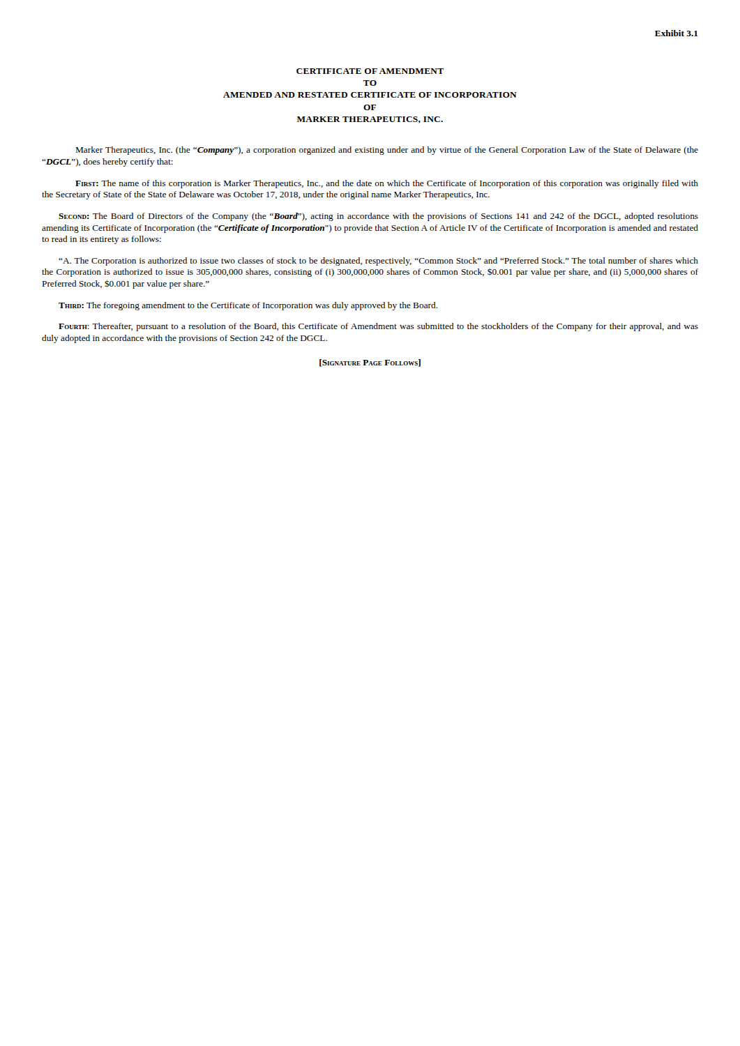Exhibit 3.1
CERTIFICATE OF AMENDMENT
TO
AMENDED AND RESTATED CERTIFICATE OF INCORPORATION
OF
MARKER THERAPEUTICS, INC.
Marker Therapeutics, Inc. (the “Company”), a corporation organized and existing under and by virtue of the General Corporation Law of the State of Delaware (the “DGCL”), does hereby certify that:
First: The name of this corporation is Marker Therapeutics, Inc., and the date on which the Certificate of Incorporation of this corporation was originally filed with the Secretary of State of the State of Delaware was October 17, 2018, under the original name Marker Therapeutics, Inc.
Second: The Board of Directors of the Company (the “Board”), acting in accordance with the provisions of Sections 141 and 242 of the DGCL, adopted resolutions amending its Certificate of Incorporation (the “Certificate of Incorporation") to provide that Section A of Article IV of the Certificate of Incorporation is amended and restated to read in its entirety as follows:
“A. The Corporation is authorized to issue two classes of stock to be designated, respectively, “Common Stock” and “Preferred Stock.” The total number of shares which the Corporation is authorized to issue is 305,000,000 shares, consisting of (i) 300,000,000 shares of Common Stock, $0.001 par value per share, and (ii) 5,000,000 shares of Preferred Stock, $0.001 par value per share.”
Third: The foregoing amendment to the Certificate of Incorporation was duly approved by the Board.
Fourth: Thereafter, pursuant to a resolution of the Board, this Certificate of Amendment was submitted to the stockholders of the Company for their approval, and was duly adopted in accordance with the provisions of Section 242 of the DGCL.
[Signature Page Follows]